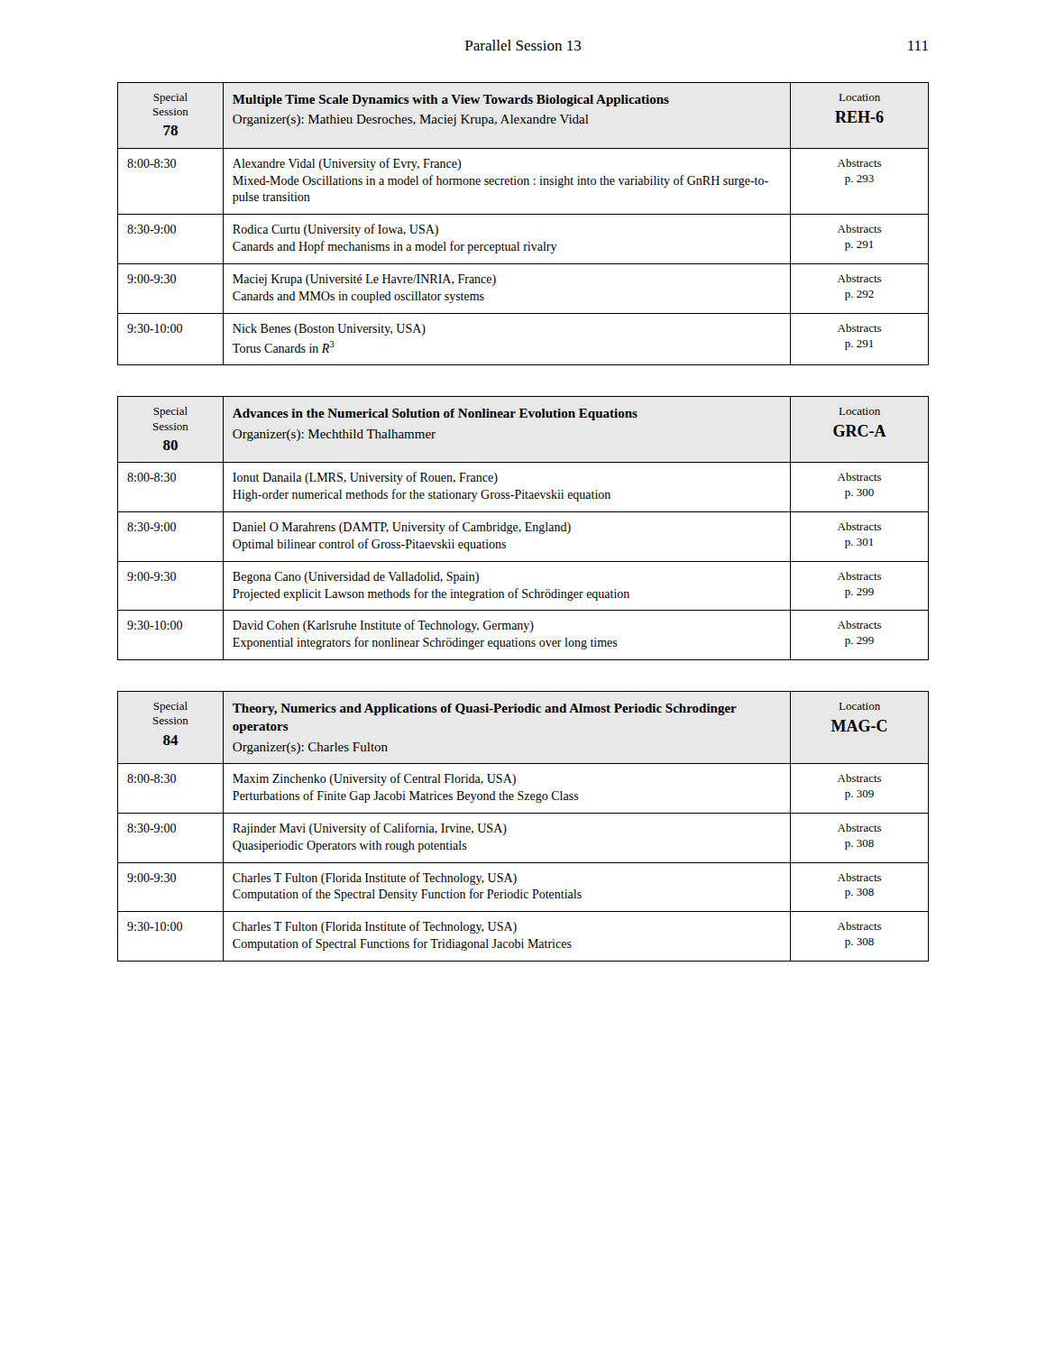Parallel Session 13 111
| Special Session 78 | Multiple Time Scale Dynamics with a View Towards Biological Applications Organizer(s): Mathieu Desroches, Maciej Krupa, Alexandre Vidal | Location REH-6 |
| 8:00-8:30 | Alexandre Vidal (University of Evry, France) Mixed-Mode Oscillations in a model of hormone secretion : insight into the variability of GnRH surge-to-pulse transition | Abstracts p. 293 |
| 8:30-9:00 | Rodica Curtu (University of Iowa, USA) Canards and Hopf mechanisms in a model for perceptual rivalry | Abstracts p. 291 |
| 9:00-9:30 | Maciej Krupa (Université Le Havre/INRIA, France) Canards and MMOs in coupled oscillator systems | Abstracts p. 292 |
| 9:30-10:00 | Nick Benes (Boston University, USA) Torus Canards in R 3 | Abstracts p. 291 |
| Special Session 80 | Advances in the Numerical Solution of Nonlinear Evolution Equations Organizer(s): Mechthild Thalhammer | Location GRC-A |
| 8:00-8:30 | Ionut Danaila (LMRS, University of Rouen, France) High-order numerical methods for the stationary Gross-Pitaevskii equation | Abstracts p. 300 |
| 8:30-9:00 | Daniel O Marahrens (DAMTP, University of Cambridge, England) Optimal bilinear control of Gross-Pitaevskii equations | Abstracts p. 301 |
| 9:00-9:30 | Begona Cano (Universidad de Valladolid, Spain) Projected explicit Lawson methods for the integration of Schrödinger equation | Abstracts p. 299 |
| 9:30-10:00 | David Cohen (Karlsruhe Institute of Technology, Germany) Exponential integrators for nonlinear Schrödinger equations over long times | Abstracts p. 299 |
| Special Session 84 | Theory, Numerics and Applications of Quasi-Periodic and Almost Periodic Schrodinger operators Organizer(s): Charles Fulton | Location MAG-C |
| 8:00-8:30 | Maxim Zinchenko (University of Central Florida, USA) Perturbations of Finite Gap Jacobi Matrices Beyond the Szego Class | Abstracts p. 309 |
| 8:30-9:00 | Rajinder Mavi (University of California, Irvine, USA) Quasiperiodic Operators with rough potentials | Abstracts p. 308 |
| 9:00-9:30 | Charles T Fulton (Florida Institute of Technology, USA) Computation of the Spectral Density Function for Periodic Potentials | Abstracts p. 308 |
| 9:30-10:00 | Charles T Fulton (Florida Institute of Technology, USA) Computation of Spectral Functions for Tridiagonal Jacobi Matrices | Abstracts p. 308 |